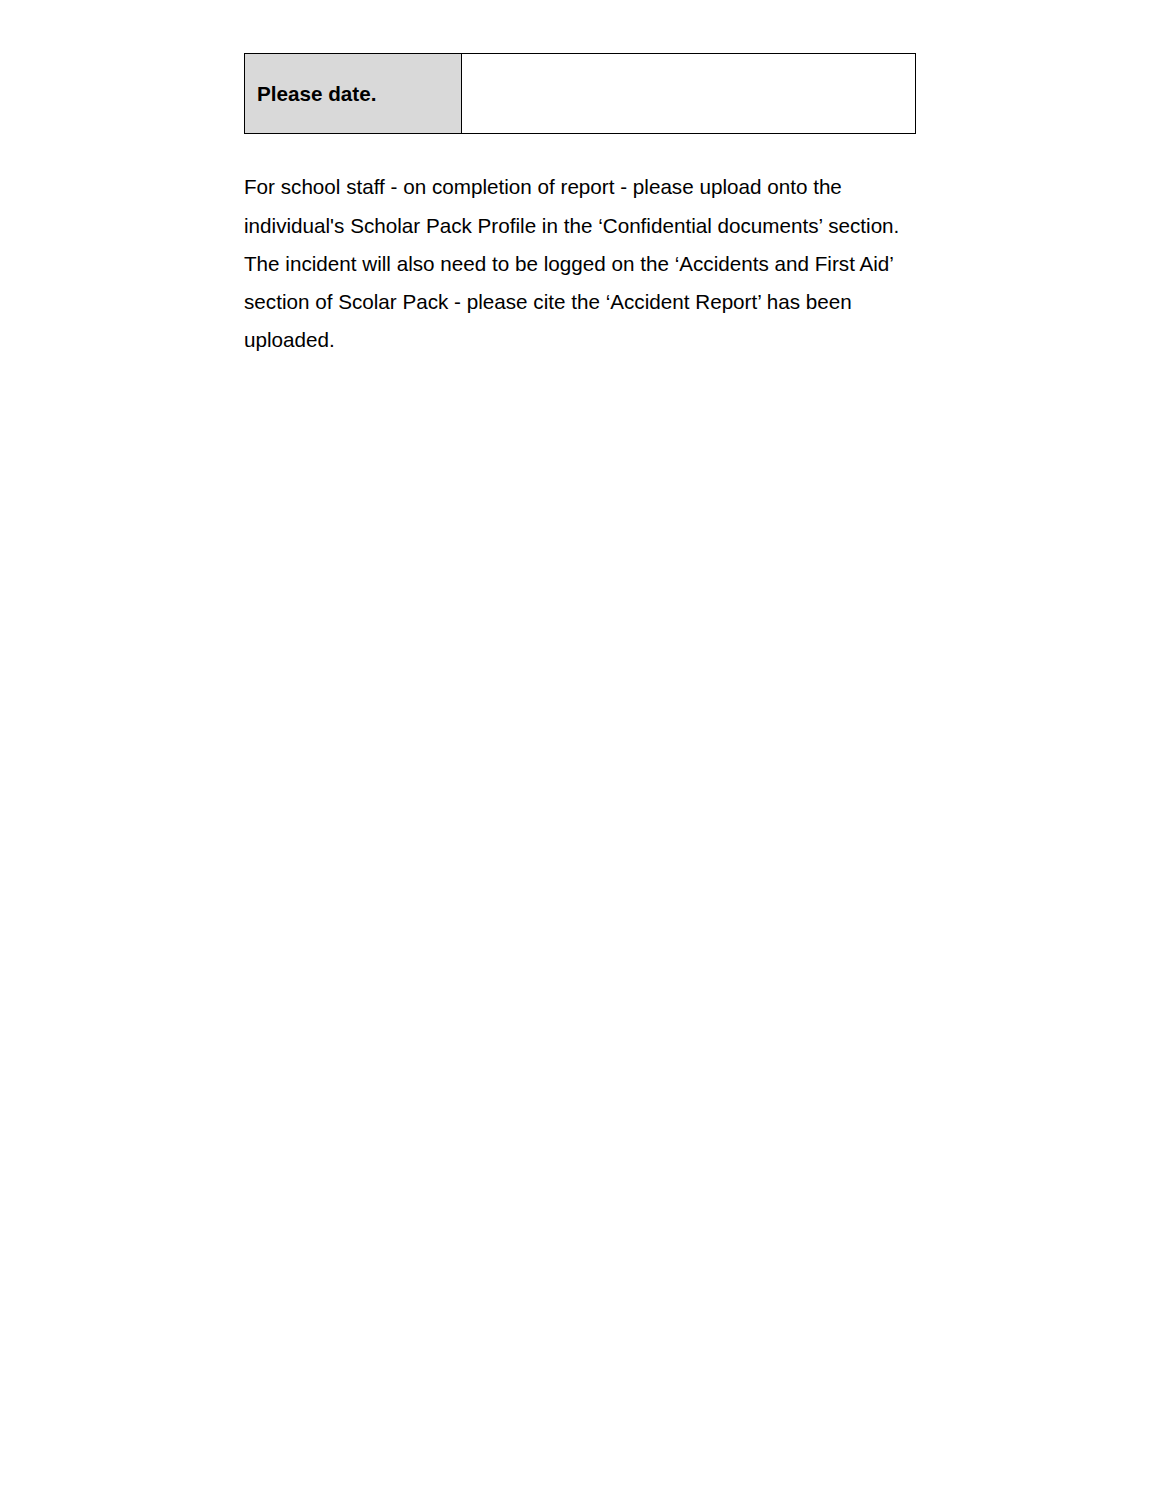| Please date. | |
For school staff - on completion of report - please upload onto the individual's Scholar Pack Profile in the ‘Confidential documents’ section. The incident will also need to be logged on the ‘Accidents and First Aid’ section of Scolar Pack - please cite the ‘Accident Report’ has been uploaded.